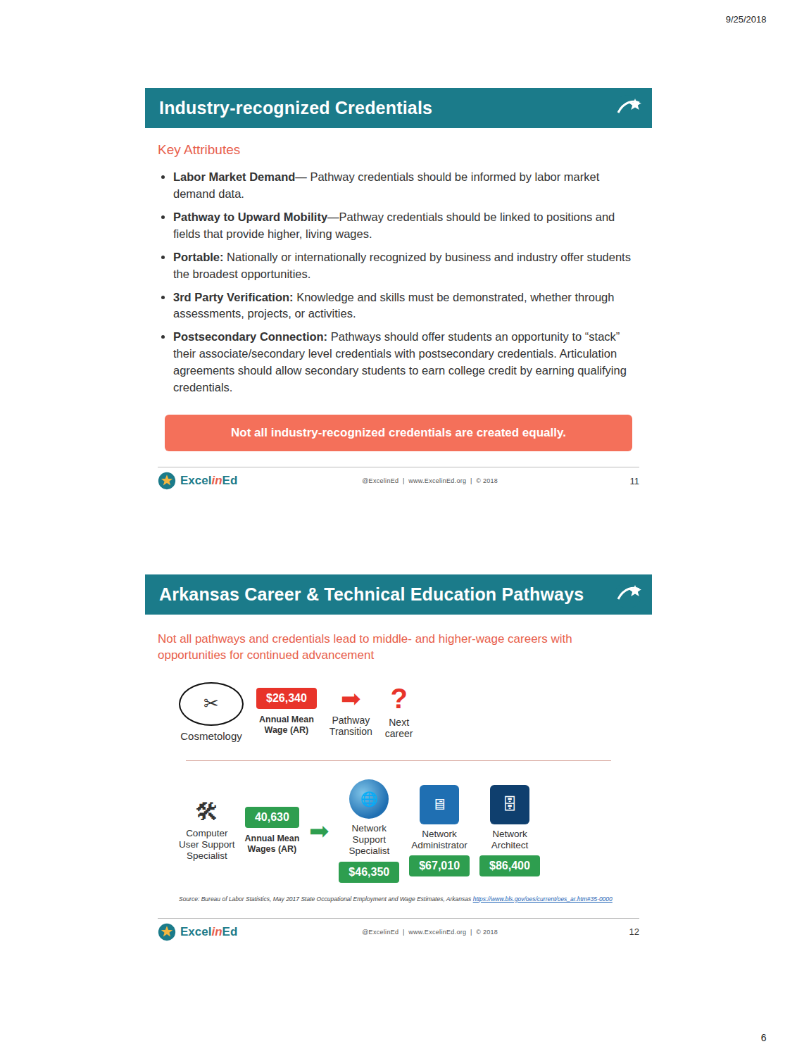9/25/2018
Industry-recognized Credentials
Key Attributes
Labor Market Demand— Pathway credentials should be informed by labor market demand data.
Pathway to Upward Mobility—Pathway credentials should be linked to positions and fields that provide higher, living wages.
Portable: Nationally or internationally recognized by business and industry offer students the broadest opportunities.
3rd Party Verification: Knowledge and skills must be demonstrated, whether through assessments, projects, or activities.
Postsecondary Connection: Pathways should offer students an opportunity to “stack” their associate/secondary level credentials with postsecondary credentials. Articulation agreements should allow secondary students to earn college credit by earning qualifying credentials.
Not all industry-recognized credentials are created equally.
Excel in Ed
@ExcelinEd | www.ExcelinEd.org | © 2018
11
Arkansas Career & Technical Education Pathways
Not all pathways and credentials lead to middle- and higher-wage careers with opportunities for continued advancement
✂
Cosmetology
$26,340
Annual Mean
Wage (AR)
➡
Pathway
Transition
?
Next
career
🛠
Computer
User Support
Specialist
40,630
Annual Mean
Wages (AR)
➡
🌐
Network
Support
Specialist
$46,350
🖥
Network
Administrator
$67,010
🗄
Network
Architect
$86,400
Source: Bureau of Labor Statistics, May 2017 State Occupational Employment and Wage Estimates, Arkansas https://www.bls.gov/oes/current/oes_ar.htm#35-0000
Excel in Ed
@ExcelinEd | www.ExcelinEd.org | © 2018
12
6